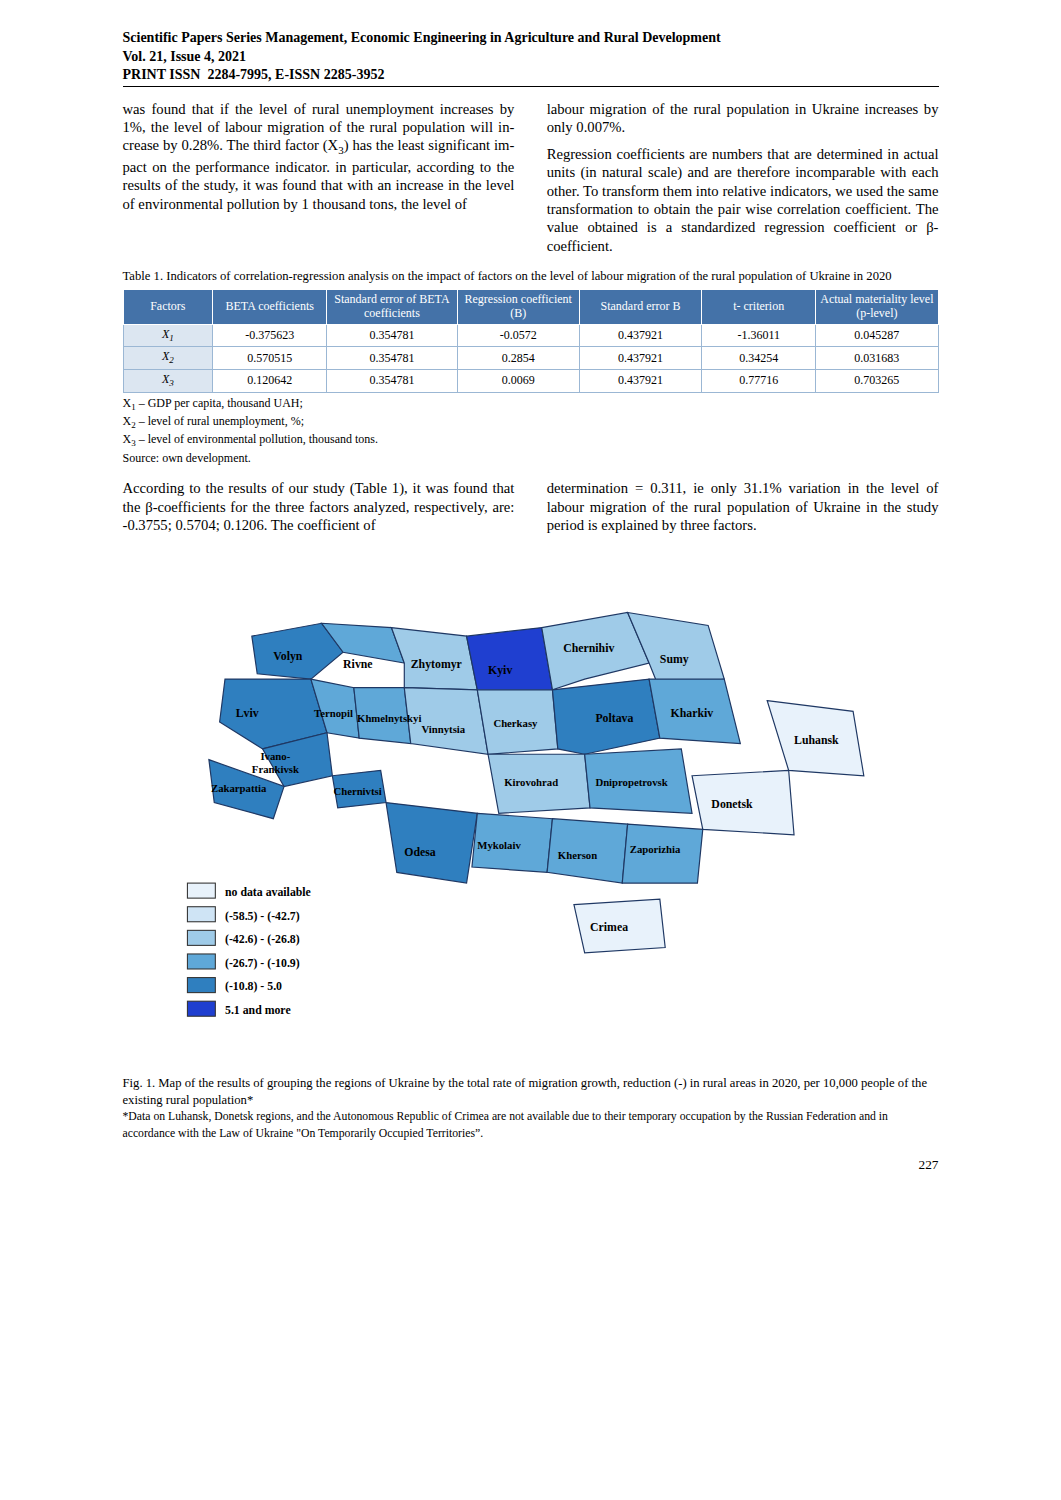Scientific Papers Series Management, Economic Engineering in Agriculture and Rural Development
Vol. 21, Issue 4, 2021
PRINT ISSN 2284-7995, E-ISSN 2285-3952
was found that if the level of rural unemployment increases by 1%, the level of labour migration of the rural population will increase by 0.28%. The third factor (X3) has the least significant impact on the performance indicator. in particular, according to the results of the study, it was found that with an increase in the level of environmental pollution by 1 thousand tons, the level of
labour migration of the rural population in Ukraine increases by only 0.007%.
Regression coefficients are numbers that are determined in actual units (in natural scale) and are therefore incomparable with each other. To transform them into relative indicators, we used the same transformation to obtain the pair wise correlation coefficient. The value obtained is a standardized regression coefficient or β-coefficient.
Table 1. Indicators of correlation-regression analysis on the impact of factors on the level of labour migration of the rural population of Ukraine in 2020
| Factors | BETA coefficients | Standard error of BETA coefficients | Regression coefficient (B) | Standard error B | t- criterion | Actual materiality level (p-level) |
| --- | --- | --- | --- | --- | --- | --- |
| X 1 | -0.375623 | 0.354781 | -0.0572 | 0.437921 | -1.36011 | 0.045287 |
| X 2 | 0.570515 | 0.354781 | 0.2854 | 0.437921 | 0.34254 | 0.031683 |
| X 3 | 0.120642 | 0.354781 | 0.0069 | 0.437921 | 0.77716 | 0.703265 |
X1 – GDP per capita, thousand UAH;
X2 – level of rural unemployment, %;
X3 – level of environmental pollution, thousand tons.
Source: own development.
According to the results of our study (Table 1), it was found that the β-coefficients for the three factors analyzed, respectively, are: -0.3755; 0.5704; 0.1206. The coefficient of
determination = 0.311, ie only 31.1% variation in the level of labour migration of the rural population of Ukraine in the study period is explained by three factors.
Volyn Rivne Zhytomyr Kyiv Chernihiv Sumy Lviv Ternopil Khmelnytskyi Vinnytsia Cherkasy Poltava Kharkiv Luhansk Ivano- Frankivsk Zakarpattia Chernivtsi Kirovohrad Dnipropetrovsk Donetsk Odesa Mykolaiv Kherson Zaporizhia Crimea no data available (-58.5) - (-42.7) (-42.6) - (-26.8) (-26.7) - (-10.9) (-10.8) - 5.0 5.1 and more
Fig. 1. Map of the results of grouping the regions of Ukraine by the total rate of migration growth, reduction (-) in rural areas in 2020, per 10,000 people of the existing rural population*
*Data on Luhansk, Donetsk regions, and the Autonomous Republic of Crimea are not available due to their temporary occupation by the Russian Federation and in accordance with the Law of Ukraine "On Temporarily Occupied Territories”.
227